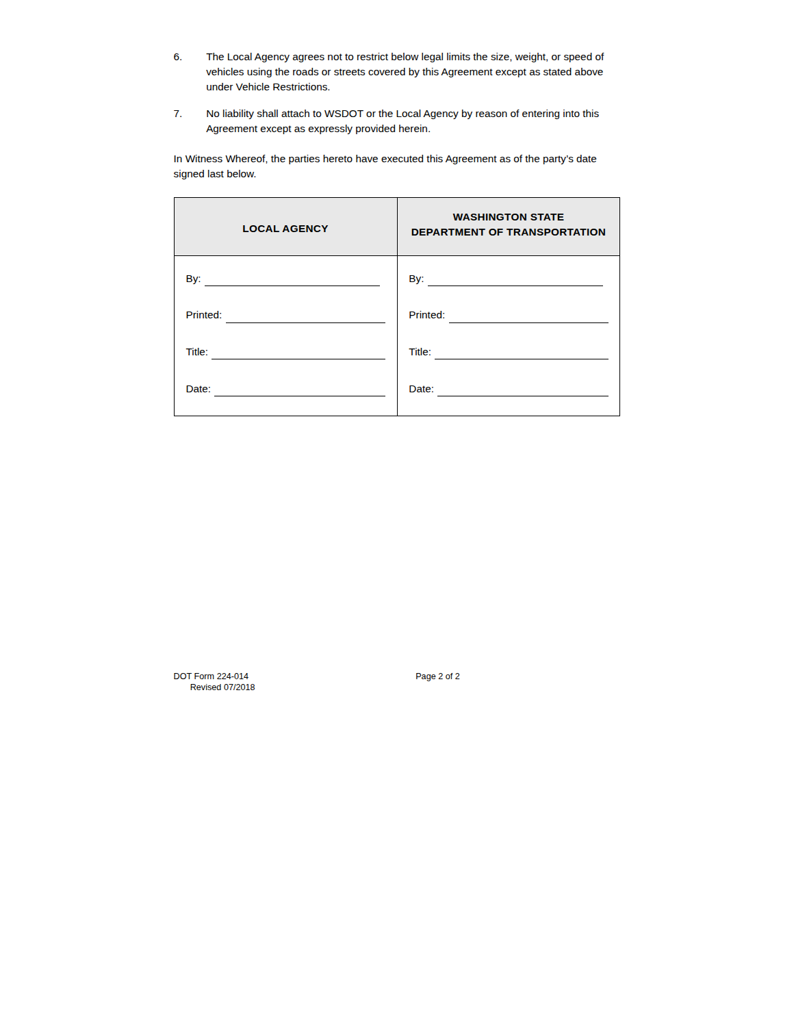6. The Local Agency agrees not to restrict below legal limits the size, weight, or speed of vehicles using the roads or streets covered by this Agreement except as stated above under Vehicle Restrictions.
7. No liability shall attach to WSDOT or the Local Agency by reason of entering into this Agreement except as expressly provided herein.
In Witness Whereof, the parties hereto have executed this Agreement as of the party’s date signed last below.
| LOCAL AGENCY | WASHINGTON STATE DEPARTMENT OF TRANSPORTATION |
| --- | --- |
| By: Printed: Title: Date: | By: Printed: Title: Date: |
DOT Form 224-014 Revised 07/2018
Page 2 of 2